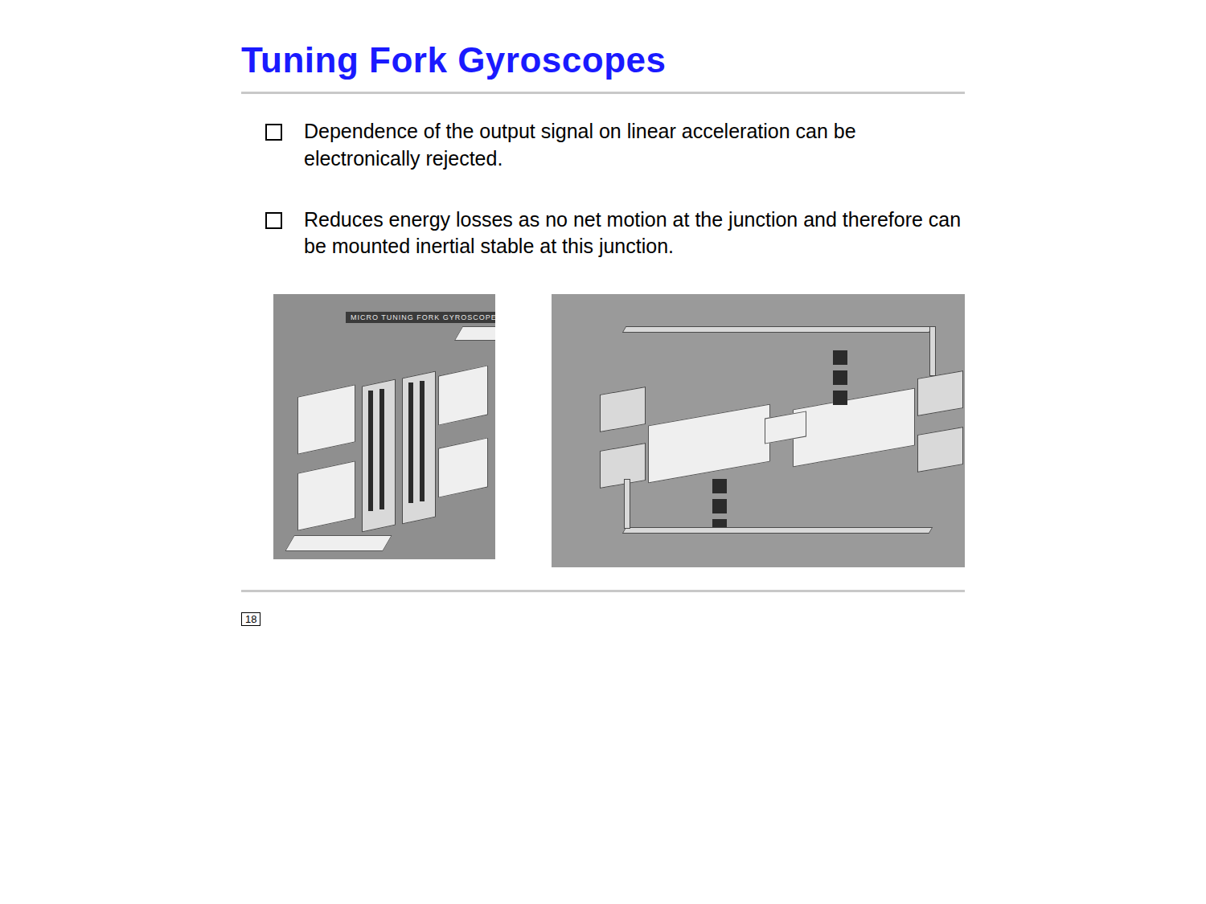Tuning Fork Gyroscopes
Dependence of the output signal on linear acceleration can be electronically rejected.
Reduces energy losses as no net motion at the junction and therefore can be mounted inertial stable at this junction.
MICRO TUNING FORK GYROSCOPE
18